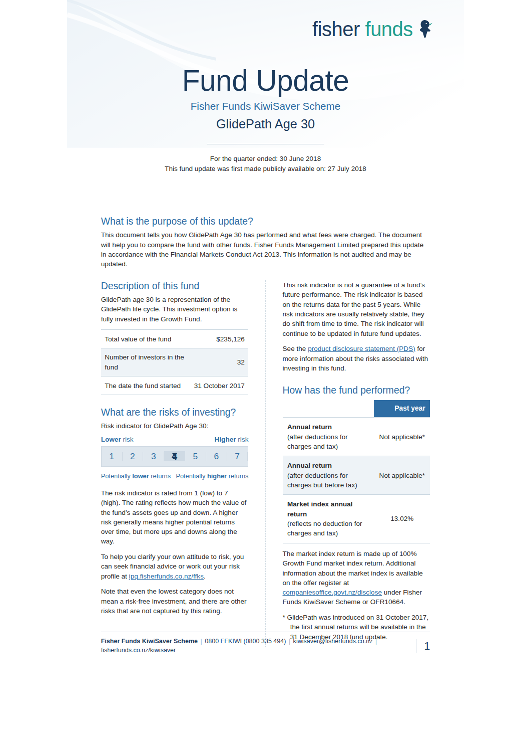fisher funds
Fund Update
Fisher Funds KiwiSaver Scheme GlidePath Age 30
For the quarter ended: 30 June 2018
This fund update was first made publicly available on: 27 July 2018
What is the purpose of this update?
This document tells you how GlidePath Age 30 has performed and what fees were charged. The document will help you to compare the fund with other funds. Fisher Funds Management Limited prepared this update in accordance with the Financial Markets Conduct Act 2013. This information is not audited and may be updated.
Description of this fund
GlidePath age 30 is a representation of the GlidePath life cycle. This investment option is fully invested in the Growth Fund.
| Total value of the fund | $235,126 |
| Number of investors in the fund | 32 |
| The date the fund started | 31 October 2017 |
What are the risks of investing?
Risk indicator for GlidePath Age 30:
Lower risk Higher risk
1
2
3
4
5
6
7
Potentially lower returns Potentially higher returns
The risk indicator is rated from 1 (low) to 7 (high). The rating reflects how much the value of the fund’s assets goes up and down. A higher risk generally means higher potential returns over time, but more ups and downs along the way.
To help you clarify your own attitude to risk, you can seek financial advice or work out your risk profile at ipq.fisherfunds.co.nz/ffks.
Note that even the lowest category does not mean a risk-free investment, and there are other risks that are not captured by this rating.
This risk indicator is not a guarantee of a fund’s future performance. The risk indicator is based on the returns data for the past 5 years. While risk indicators are usually relatively stable, they do shift from time to time. The risk indicator will continue to be updated in future fund updates.
See the product disclosure statement (PDS) for more information about the risks associated with investing in this fund.
How has the fund performed?
| | Past year |
| --- | --- |
| Annual return (after deductions for charges and tax) | Not applicable* |
| Annual return (after deductions for charges but before tax) | Not applicable* |
| Market index annual return (reflects no deduction for charges and tax) | 13.02% |
The market index return is made up of 100% Growth Fund market index return. Additional information about the market index is available on the offer register at companiesoffice.govt.nz/disclose under Fisher Funds KiwiSaver Scheme or OFR10664.
* GlidePath was introduced on 31 October 2017, the first annual returns will be available in the 31 December 2018 fund update.
Fisher Funds KiwiSaver Scheme | 0800 FFKIWI (0800 335 494) | kiwisaver@fisherfunds.co.nz | fisherfunds.co.nz/kiwisaver
1